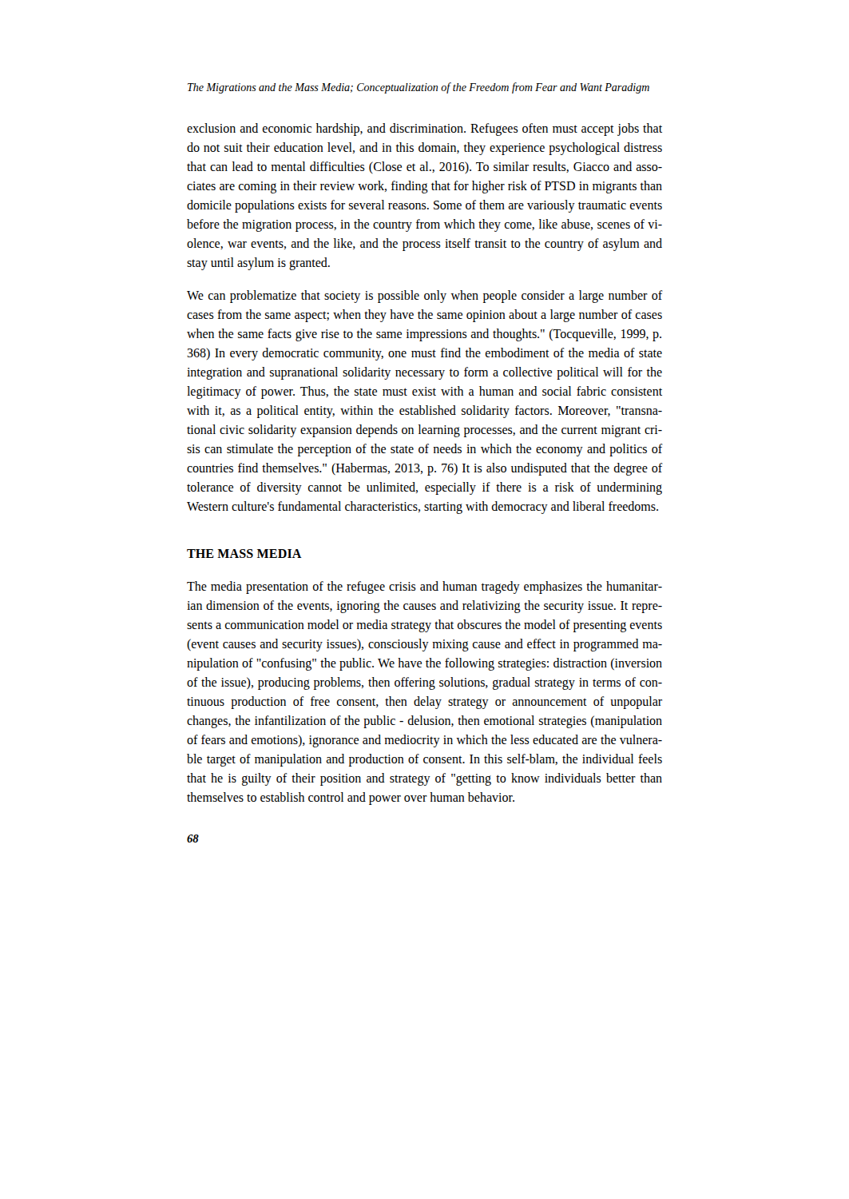The Migrations and the Mass Media; Conceptualization of the Freedom from Fear and Want Paradigm
exclusion and economic hardship, and discrimination. Refugees often must accept jobs that do not suit their education level, and in this domain, they experience psychological distress that can lead to mental difficulties (Close et al., 2016). To similar results, Giacco and associates are coming in their review work, finding that for higher risk of PTSD in migrants than domicile populations exists for several reasons. Some of them are variously traumatic events before the migration process, in the country from which they come, like abuse, scenes of violence, war events, and the like, and the process itself transit to the country of asylum and stay until asylum is granted.
We can problematize that society is possible only when people consider a large number of cases from the same aspect; when they have the same opinion about a large number of cases when the same facts give rise to the same impressions and thoughts." (Tocqueville, 1999, p. 368) In every democratic community, one must find the embodiment of the media of state integration and supranational solidarity necessary to form a collective political will for the legitimacy of power. Thus, the state must exist with a human and social fabric consistent with it, as a political entity, within the established solidarity factors. Moreover, "transnational civic solidarity expansion depends on learning processes, and the current migrant crisis can stimulate the perception of the state of needs in which the economy and politics of countries find themselves." (Habermas, 2013, p. 76) It is also undisputed that the degree of tolerance of diversity cannot be unlimited, especially if there is a risk of undermining Western culture's fundamental characteristics, starting with democracy and liberal freedoms.
The Mass Media
The media presentation of the refugee crisis and human tragedy emphasizes the humanitarian dimension of the events, ignoring the causes and relativizing the security issue. It represents a communication model or media strategy that obscures the model of presenting events (event causes and security issues), consciously mixing cause and effect in programmed manipulation of "confusing" the public. We have the following strategies: distraction (inversion of the issue), producing problems, then offering solutions, gradual strategy in terms of continuous production of free consent, then delay strategy or announcement of unpopular changes, the infantilization of the public - delusion, then emotional strategies (manipulation of fears and emotions), ignorance and mediocrity in which the less educated are the vulnerable target of manipulation and production of consent. In this self-blam, the individual feels that he is guilty of their position and strategy of "getting to know individuals better than themselves to establish control and power over human behavior.
68